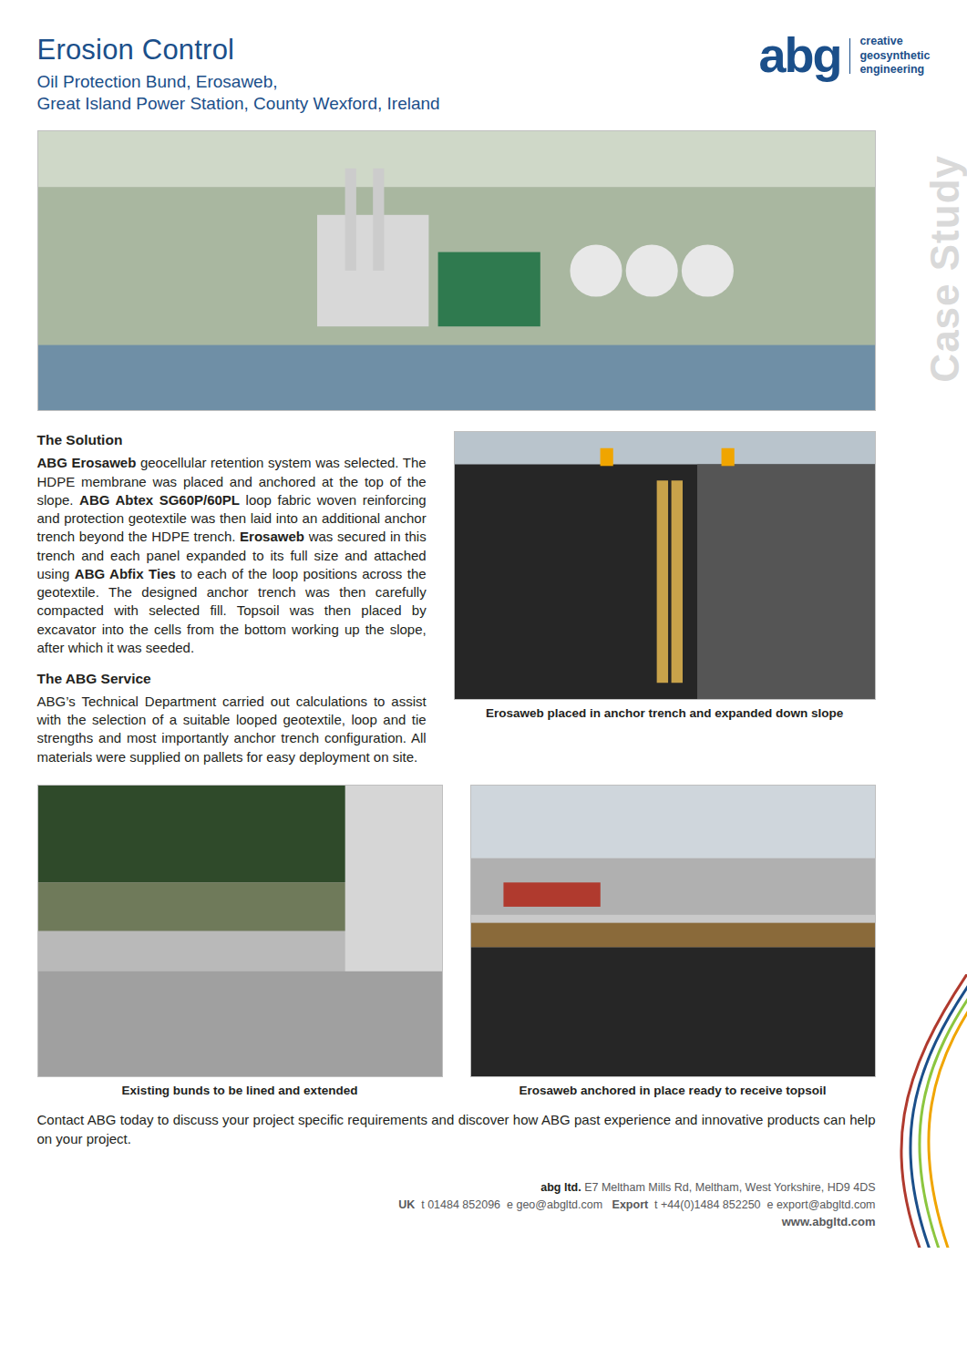Case Study
Erosion Control
Oil Protection Bund, Erosaweb,
Great Island Power Station, County Wexford, Ireland
abg creative
geosynthetic
engineering
The Solution
ABG Erosaweb geocellular retention system was selected. The HDPE membrane was placed and anchored at the top of the slope. ABG Abtex SG60P/60PL loop fabric woven reinforcing and protection geotextile was then laid into an additional anchor trench beyond the HDPE trench. Erosaweb was secured in this trench and each panel expanded to its full size and attached using ABG Abfix Ties to each of the loop positions across the geotextile. The designed anchor trench was then carefully compacted with selected fill. Topsoil was then placed by excavator into the cells from the bottom working up the slope, after which it was seeded.
The ABG Service
ABG’s Technical Department carried out calculations to assist with the selection of a suitable looped geotextile, loop and tie strengths and most importantly anchor trench configuration. All materials were supplied on pallets for easy deployment on site.
Erosaweb placed in anchor trench and expanded down slope
Existing bunds to be lined and extended
Erosaweb anchored in place ready to receive topsoil
Contact ABG today to discuss your project specific requirements and discover how ABG past experience and innovative products can help on your project.
abg ltd. E7 Meltham Mills Rd, Meltham, West Yorkshire, HD9 4DS
UK t 01484 852096 e geo@abgltd.com Export t +44(0)1484 852250 e export@abgltd.com
www.abgltd.com